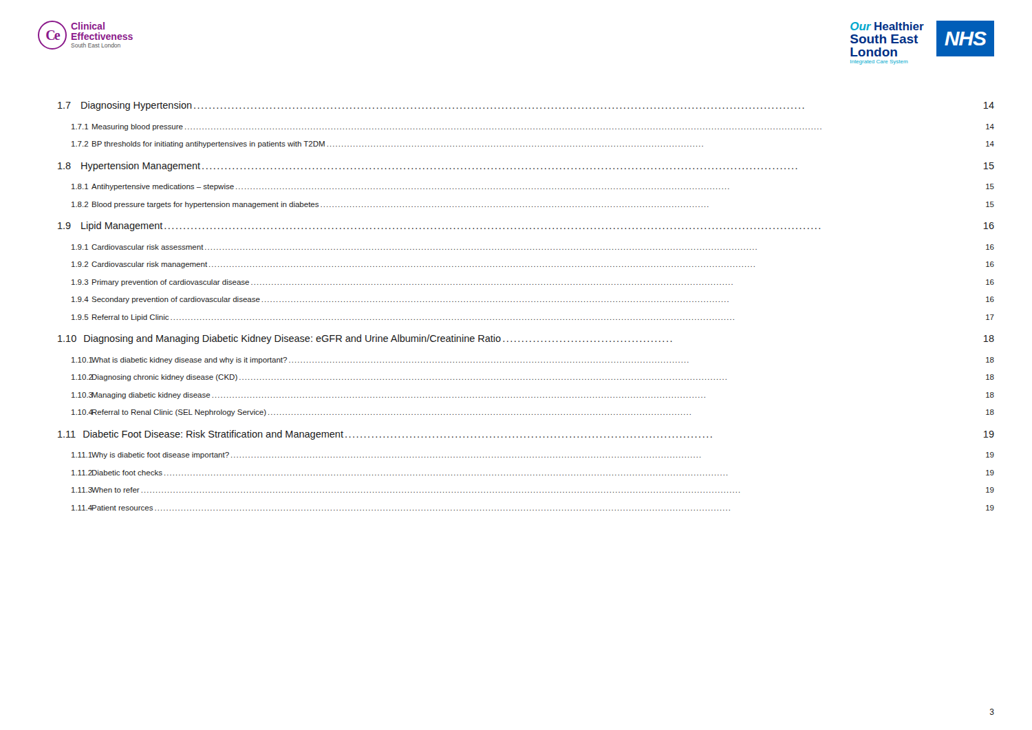Ce
Clinical
Effectiveness
South East London
Our Healthier
South East
London
Integrated Care System
NHS
1.7 Diagnosing Hypertension ................................................................................................................................................................. 14
1.7.1 Measuring blood pressure .......................................................................................................................................................................................................................... 14
1.7.2 BP thresholds for initiating antihypertensives in patients with T2DM ................................................................................................................................. 14
1.8 Hypertension Management ............................................................................................................................................................. 15
1.8.1 Antihypertensive medications – stepwise ......................................................................................................................................................................... 15
1.8.2 Blood pressure targets for hypertension management in diabetes ..................................................................................................................................... 15
1.9 Lipid Management ............................................................................................................................................................................. 16
1.9.1 Cardiovascular risk assessment ............................................................................................................................................................................................. 16
1.9.2 Cardiovascular risk management ........................................................................................................................................................................................... 16
1.9.3 Primary prevention of cardiovascular disease ..................................................................................................................................................................... 16
1.9.4 Secondary prevention of cardiovascular disease ................................................................................................................................................................ 16
1.9.5 Referral to Lipid Clinic ................................................................................................................................................................................................. 17
1.10 Diagnosing and Managing Diabetic Kidney Disease: eGFR and Urine Albumin/Creatinine Ratio ............................................. 18
1.10.1 What is diabetic kidney disease and why is it important? ......................................................................................................................................... 18
1.10.2 Diagnosing chronic kidney disease (CKD) ....................................................................................................................................................................... 18
1.10.3 Managing diabetic kidney disease ......................................................................................................................................................................... 18
1.10.4 Referral to Renal Clinic (SEL Nephrology Service) ................................................................................................................................................. 18
1.11 Diabetic Foot Disease: Risk Stratification and Management ................................................................................................. 19
1.11.1 Why is diabetic foot disease important? ................................................................................................................................................................. 19
1.11.2 Diabetic foot checks ................................................................................................................................................................................................. 19
1.11.3 When to refer ............................................................................................................................................................................................................. 19
1.11.4 Patient resources ..................................................................................................................................................................................................... 19
3